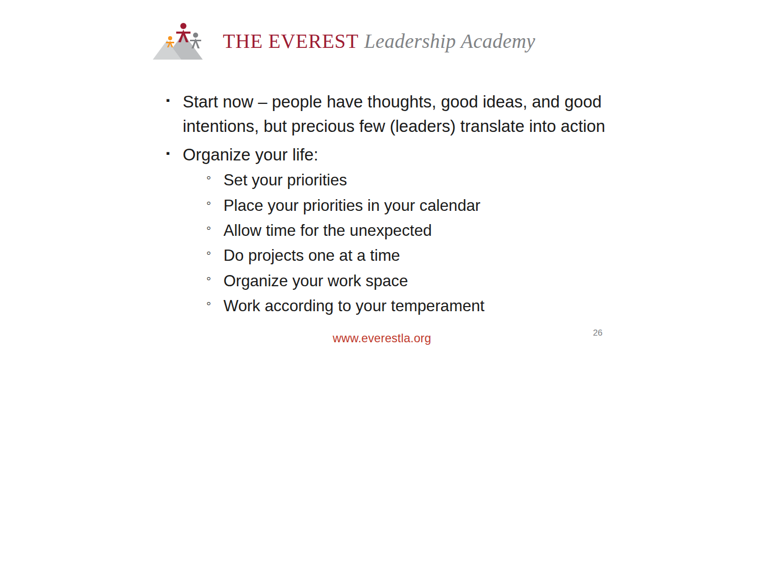THE EVEREST Leadership Academy
Start now – people have thoughts, good ideas, and good intentions, but precious few (leaders) translate into action
Organize your life:
Set your priorities
Place your priorities in your calendar
Allow time for the unexpected
Do projects one at a time
Organize your work space
Work according to your temperament
www.everestla.org
26